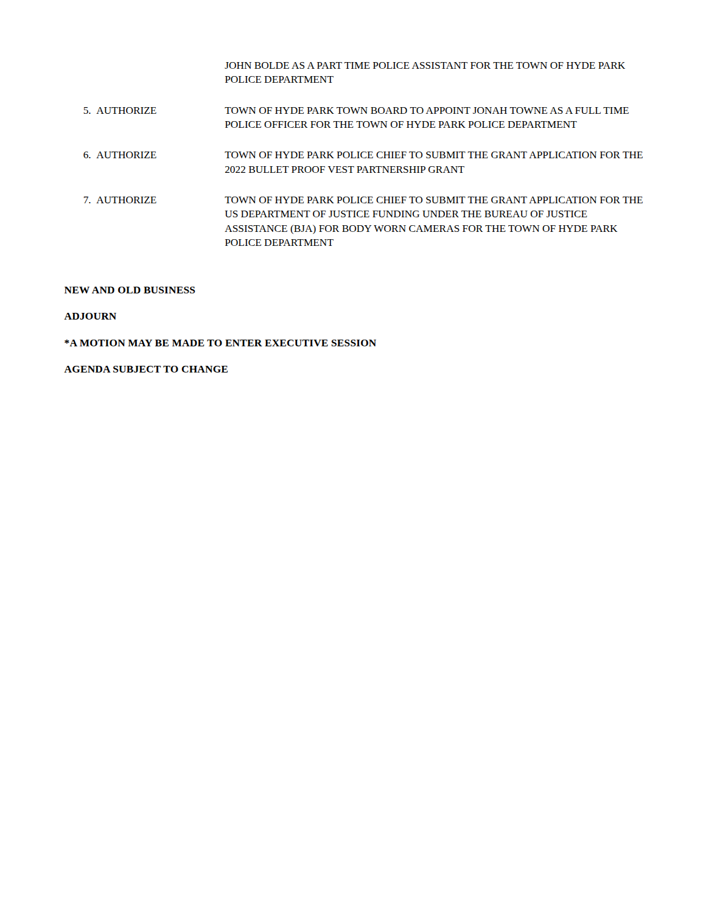| | | John Bolde as a part time police assistant for the Town of Hyde Park Police Department |
| 5. | Authorize | Town of Hyde Park Town Board to appoint Jonah Towne as a full time police officer for the Town of Hyde Park Police Department |
| 6. | Authorize | Town of Hyde Park Police Chief to submit the grant application for the 2022 Bullet Proof Vest Partnership Grant |
| 7. | Authorize | Town of Hyde Park Police Chief to submit the grant application for the US Department of Justice funding under the Bureau of Justice Assistance (BJA) for body worn cameras for the Town of Hyde Park Police Department |
New and Old Business
Adjourn
*A motion may be made to enter executive session
Agenda subject to change